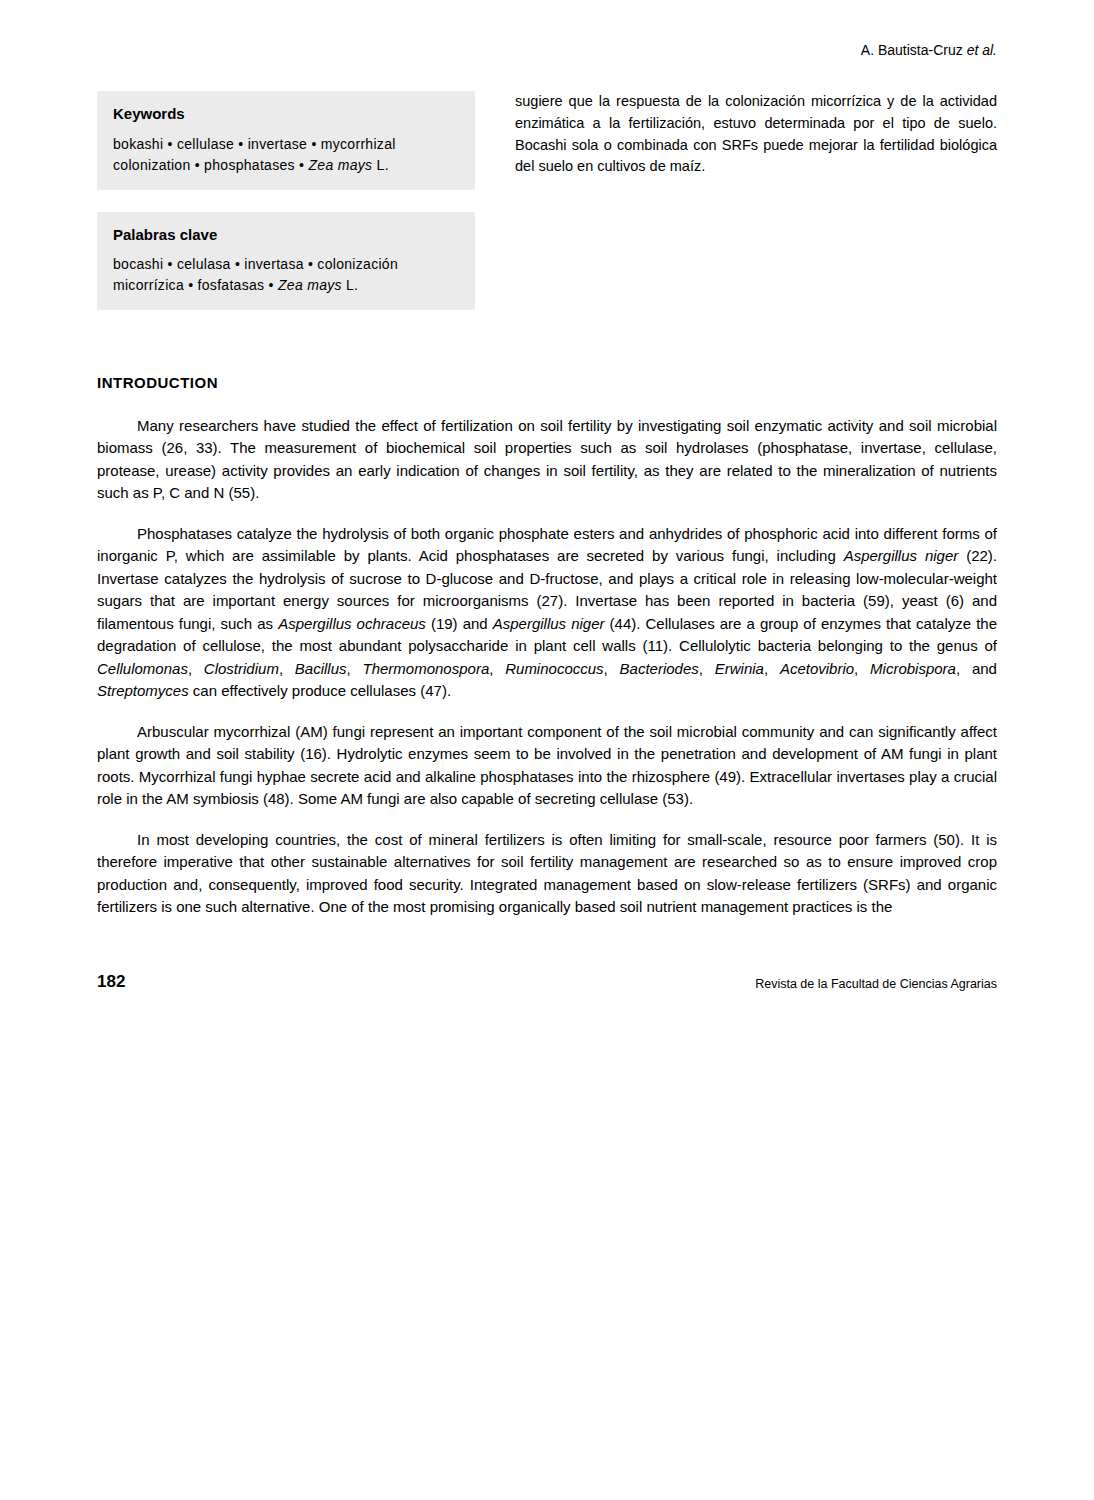A. Bautista-Cruz et al.
Keywords
bokashi • cellulase • invertase • mycorrhizal colonization • phosphatases • Zea mays L.
Palabras clave
bocashi • celulasa • invertasa • colonización micorrízica • fosfatasas • Zea mays L.
sugiere que la respuesta de la colonización micorrízica y de la actividad enzimática a la fertilización, estuvo determinada por el tipo de suelo. Bocashi sola o combinada con SRFs puede mejorar la fertilidad biológica del suelo en cultivos de maíz.
INTRODUCTION
Many researchers have studied the effect of fertilization on soil fertility by investigating soil enzymatic activity and soil microbial biomass (26, 33). The measurement of biochemical soil properties such as soil hydrolases (phosphatase, invertase, cellulase, protease, urease) activity provides an early indication of changes in soil fertility, as they are related to the mineralization of nutrients such as P, C and N (55).
Phosphatases catalyze the hydrolysis of both organic phosphate esters and anhydrides of phosphoric acid into different forms of inorganic P, which are assimilable by plants. Acid phosphatases are secreted by various fungi, including Aspergillus niger (22). Invertase catalyzes the hydrolysis of sucrose to D-glucose and D-fructose, and plays a critical role in releasing low-molecular-weight sugars that are important energy sources for microorganisms (27). Invertase has been reported in bacteria (59), yeast (6) and filamentous fungi, such as Aspergillus ochraceus (19) and Aspergillus niger (44). Cellulases are a group of enzymes that catalyze the degradation of cellulose, the most abundant polysaccharide in plant cell walls (11). Cellulolytic bacteria belonging to the genus of Cellulomonas, Clostridium, Bacillus, Thermomonospora, Ruminococcus, Bacteriodes, Erwinia, Acetovibrio, Microbispora, and Streptomyces can effectively produce cellulases (47).
Arbuscular mycorrhizal (AM) fungi represent an important component of the soil microbial community and can significantly affect plant growth and soil stability (16). Hydrolytic enzymes seem to be involved in the penetration and development of AM fungi in plant roots. Mycorrhizal fungi hyphae secrete acid and alkaline phosphatases into the rhizosphere (49). Extracellular invertases play a crucial role in the AM symbiosis (48). Some AM fungi are also capable of secreting cellulase (53).
In most developing countries, the cost of mineral fertilizers is often limiting for small-scale, resource poor farmers (50). It is therefore imperative that other sustainable alternatives for soil fertility management are researched so as to ensure improved crop production and, consequently, improved food security. Integrated management based on slow-release fertilizers (SRFs) and organic fertilizers is one such alternative. One of the most promising organically based soil nutrient management practices is the
182 Revista de la Facultad de Ciencias Agrarias